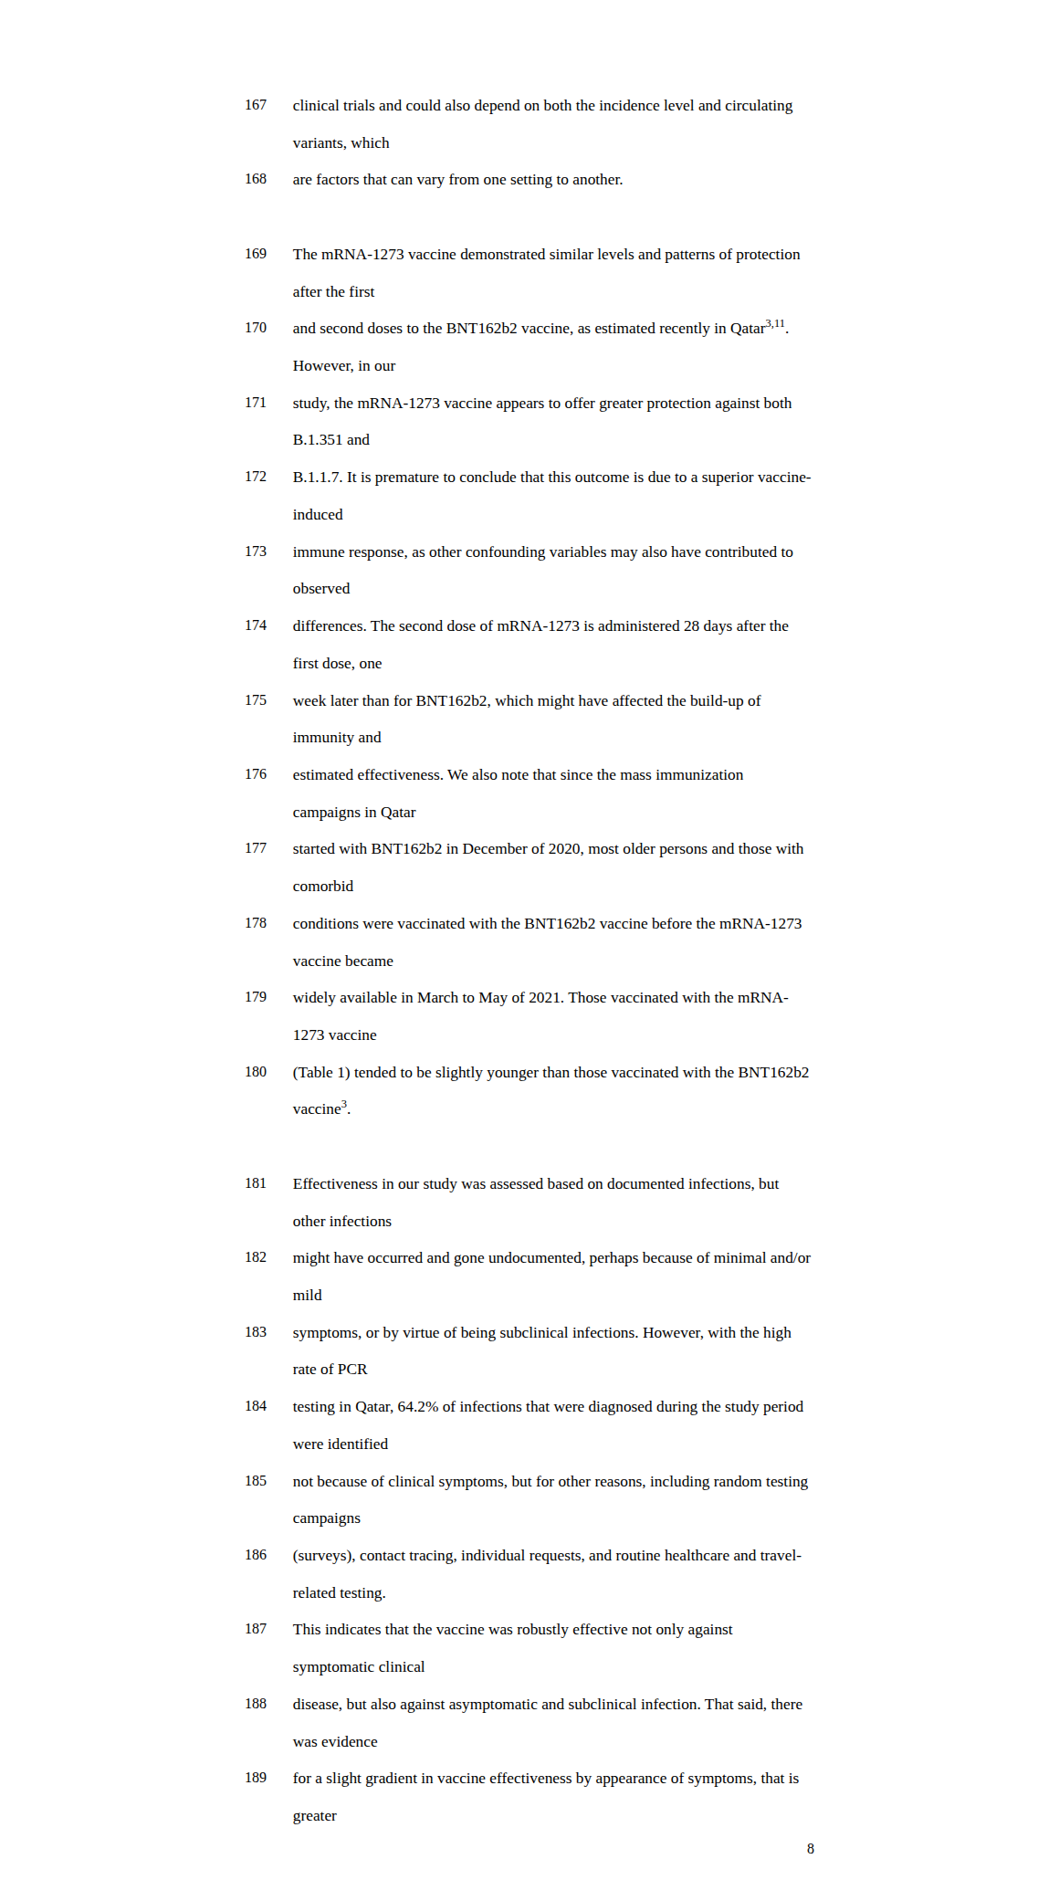| 167 | clinical trials and could also depend on both the incidence level and circulating variants, which |
| 168 | are factors that can vary from one setting to another. |
| 169 | The mRNA-1273 vaccine demonstrated similar levels and patterns of protection after the first |
| 170 | and second doses to the BNT162b2 vaccine, as estimated recently in Qatar 3,11 . However, in our |
| 171 | study, the mRNA-1273 vaccine appears to offer greater protection against both B.1.351 and |
| 172 | B.1.1.7. It is premature to conclude that this outcome is due to a superior vaccine-induced |
| 173 | immune response, as other confounding variables may also have contributed to observed |
| 174 | differences. The second dose of mRNA-1273 is administered 28 days after the first dose, one |
| 175 | week later than for BNT162b2, which might have affected the build-up of immunity and |
| 176 | estimated effectiveness. We also note that since the mass immunization campaigns in Qatar |
| 177 | started with BNT162b2 in December of 2020, most older persons and those with comorbid |
| 178 | conditions were vaccinated with the BNT162b2 vaccine before the mRNA-1273 vaccine became |
| 179 | widely available in March to May of 2021. Those vaccinated with the mRNA-1273 vaccine |
| 180 | (Table 1) tended to be slightly younger than those vaccinated with the BNT162b2 vaccine 3 . |
| 181 | Effectiveness in our study was assessed based on documented infections, but other infections |
| 182 | might have occurred and gone undocumented, perhaps because of minimal and/or mild |
| 183 | symptoms, or by virtue of being subclinical infections. However, with the high rate of PCR |
| 184 | testing in Qatar, 64.2% of infections that were diagnosed during the study period were identified |
| 185 | not because of clinical symptoms, but for other reasons, including random testing campaigns |
| 186 | (surveys), contact tracing, individual requests, and routine healthcare and travel-related testing. |
| 187 | This indicates that the vaccine was robustly effective not only against symptomatic clinical |
| 188 | disease, but also against asymptomatic and subclinical infection. That said, there was evidence |
| 189 | for a slight gradient in vaccine effectiveness by appearance of symptoms, that is greater |
8